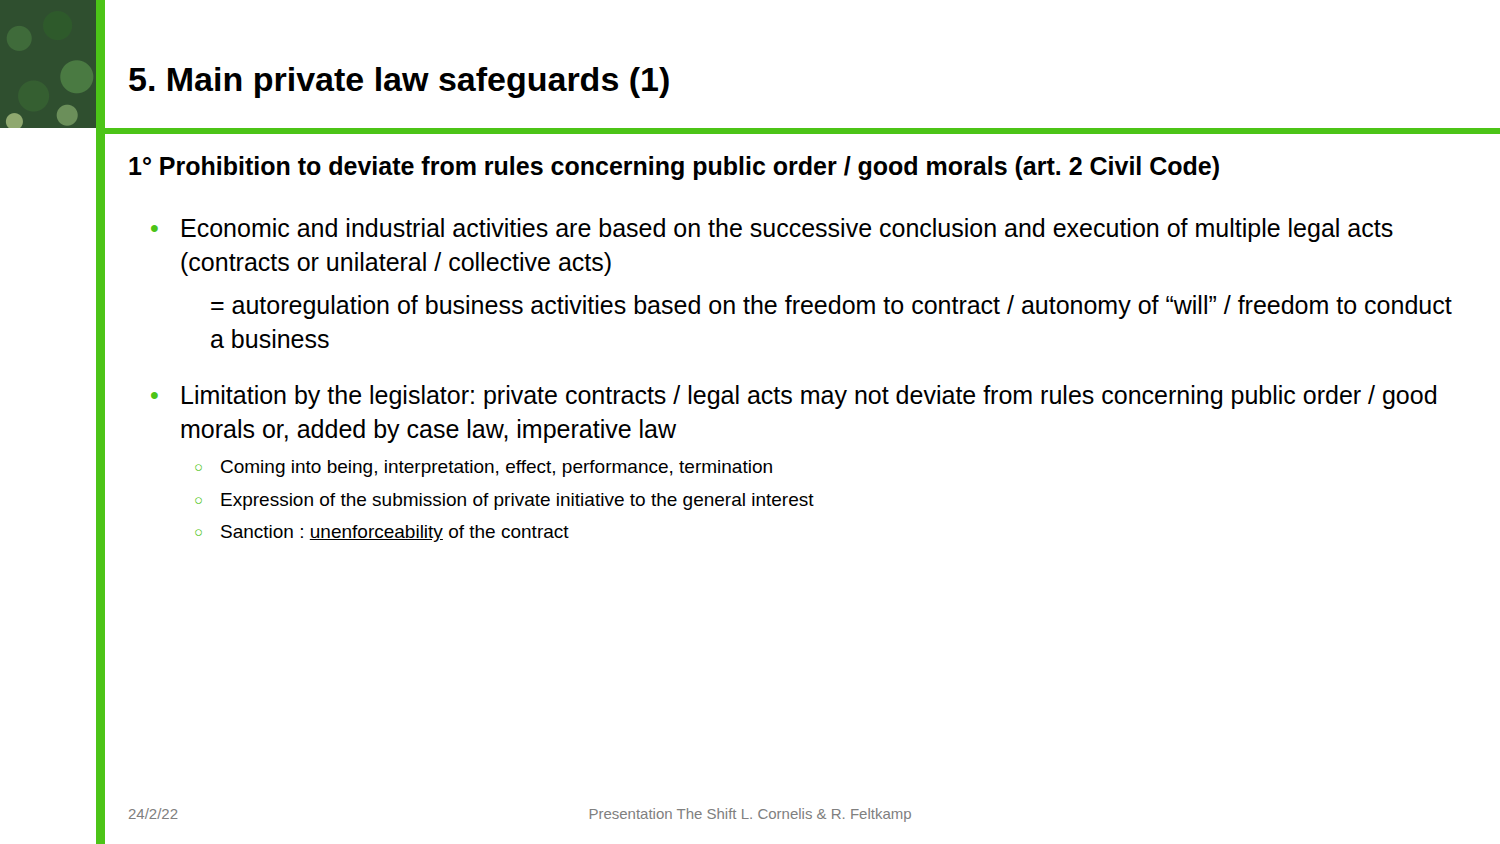5. Main private law safeguards (1)
1° Prohibition to deviate from rules concerning public order / good morals (art. 2 Civil Code)
Economic and industrial activities are based on the successive conclusion and execution of multiple legal acts (contracts or unilateral / collective acts)
= autoregulation of business activities based on the freedom to contract / autonomy of “will” / freedom to conduct a business
Limitation by the legislator: private contracts / legal acts may not deviate from rules concerning public order / good morals or, added by case law, imperative law
Coming into being, interpretation, effect, performance, termination
Expression of the submission of private initiative to the general interest
Sanction : unenforceability of the contract
24/2/22
Presentation The Shift L. Cornelis & R. Feltkamp